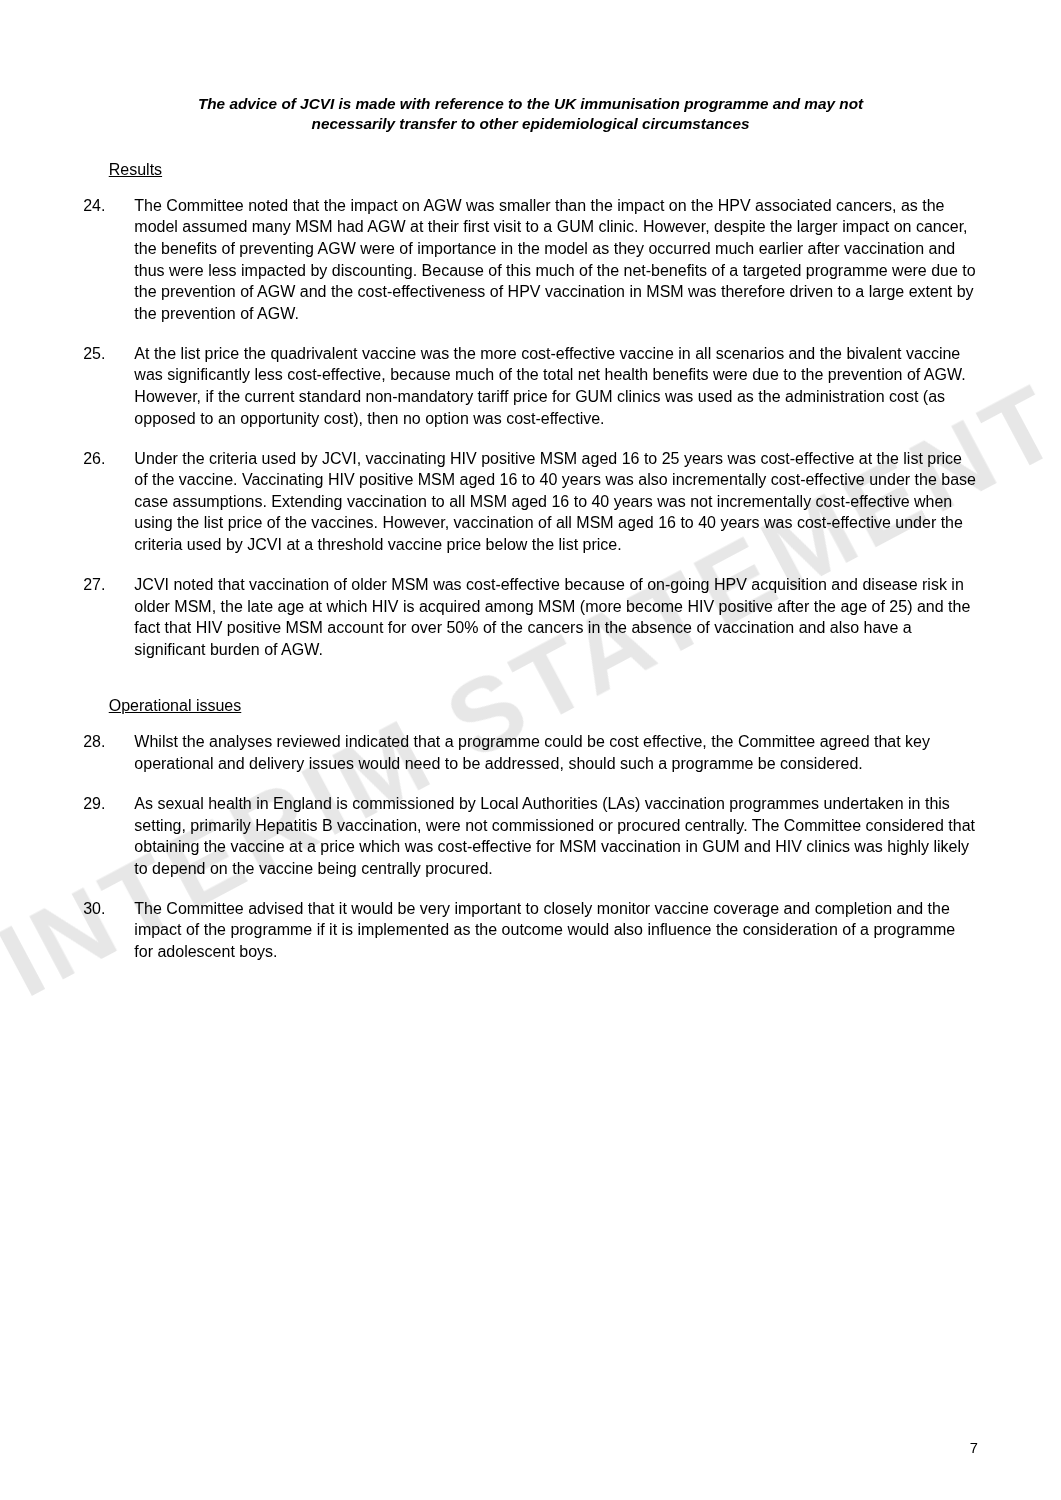INTERIM STATEMENT
The advice of JCVI is made with reference to the UK immunisation programme and may not
necessarily transfer to other epidemiological circumstances
Results
24. The Committee noted that the impact on AGW was smaller than the impact on the HPV associated cancers, as the model assumed many MSM had AGW at their first visit to a GUM clinic. However, despite the larger impact on cancer, the benefits of preventing AGW were of importance in the model as they occurred much earlier after vaccination and thus were less impacted by discounting. Because of this much of the net-benefits of a targeted programme were due to the prevention of AGW and the cost-effectiveness of HPV vaccination in MSM was therefore driven to a large extent by the prevention of AGW.
25. At the list price the quadrivalent vaccine was the more cost-effective vaccine in all scenarios and the bivalent vaccine was significantly less cost-effective, because much of the total net health benefits were due to the prevention of AGW. However, if the current standard non-mandatory tariff price for GUM clinics was used as the administration cost (as opposed to an opportunity cost), then no option was cost-effective.
26. Under the criteria used by JCVI, vaccinating HIV positive MSM aged 16 to 25 years was cost-effective at the list price of the vaccine. Vaccinating HIV positive MSM aged 16 to 40 years was also incrementally cost-effective under the base case assumptions. Extending vaccination to all MSM aged 16 to 40 years was not incrementally cost-effective when using the list price of the vaccines. However, vaccination of all MSM aged 16 to 40 years was cost-effective under the criteria used by JCVI at a threshold vaccine price below the list price.
27. JCVI noted that vaccination of older MSM was cost-effective because of on-going HPV acquisition and disease risk in older MSM, the late age at which HIV is acquired among MSM (more become HIV positive after the age of 25) and the fact that HIV positive MSM account for over 50% of the cancers in the absence of vaccination and also have a significant burden of AGW.
Operational issues
28. Whilst the analyses reviewed indicated that a programme could be cost effective, the Committee agreed that key operational and delivery issues would need to be addressed, should such a programme be considered.
29. As sexual health in England is commissioned by Local Authorities (LAs) vaccination programmes undertaken in this setting, primarily Hepatitis B vaccination, were not commissioned or procured centrally. The Committee considered that obtaining the vaccine at a price which was cost-effective for MSM vaccination in GUM and HIV clinics was highly likely to depend on the vaccine being centrally procured.
30. The Committee advised that it would be very important to closely monitor vaccine coverage and completion and the impact of the programme if it is implemented as the outcome would also influence the consideration of a programme for adolescent boys.
7